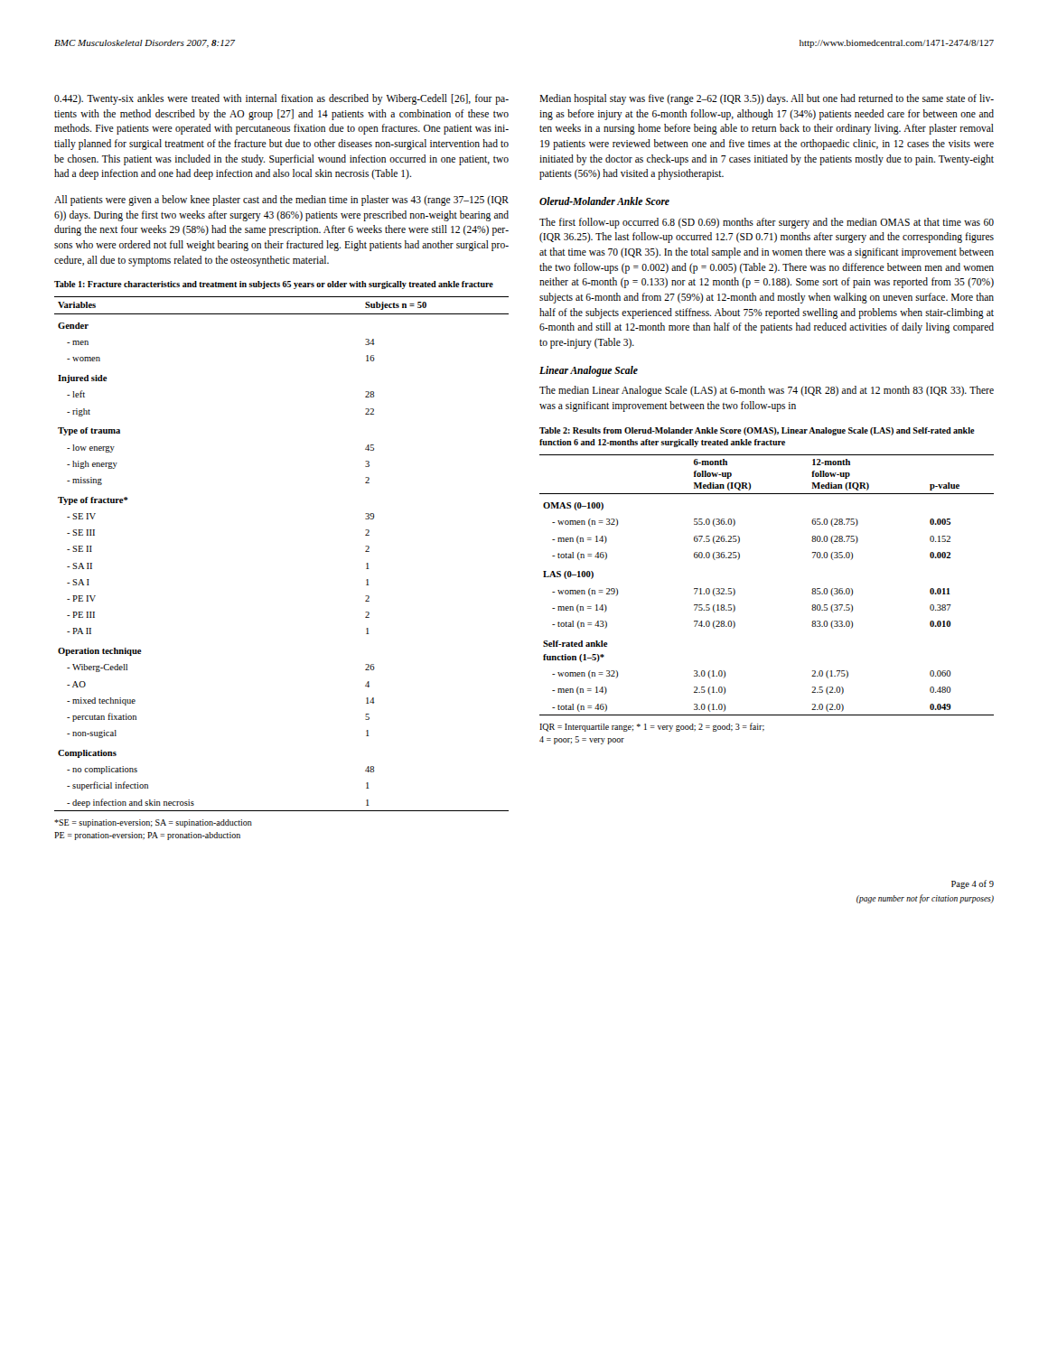BMC Musculoskeletal Disorders 2007, 8:127
http://www.biomedcentral.com/1471-2474/8/127
0.442). Twenty-six ankles were treated with internal fixation as described by Wiberg-Cedell [26], four patients with the method described by the AO group [27] and 14 patients with a combination of these two methods. Five patients were operated with percutaneous fixation due to open fractures. One patient was initially planned for surgical treatment of the fracture but due to other diseases non-surgical intervention had to be chosen. This patient was included in the study. Superficial wound infection occurred in one patient, two had a deep infection and one had deep infection and also local skin necrosis (Table 1).
All patients were given a below knee plaster cast and the median time in plaster was 43 (range 37–125 (IQR 6)) days. During the first two weeks after surgery 43 (86%) patients were prescribed non-weight bearing and during the next four weeks 29 (58%) had the same prescription. After 6 weeks there were still 12 (24%) persons who were ordered not full weight bearing on their fractured leg. Eight patients had another surgical procedure, all due to symptoms related to the osteosynthetic material.
Table 1: Fracture characteristics and treatment in subjects 65 years or older with surgically treated ankle fracture
| Variables | Subjects n = 50 |
| --- | --- |
| Gender | |
| - men | 34 |
| - women | 16 |
| Injured side | |
| - left | 28 |
| - right | 22 |
| Type of trauma | |
| - low energy | 45 |
| - high energy | 3 |
| - missing | 2 |
| Type of fracture* | |
| - SE IV | 39 |
| - SE III | 2 |
| - SE II | 2 |
| - SA II | 1 |
| - SA I | 1 |
| - PE IV | 2 |
| - PE III | 2 |
| - PA II | 1 |
| Operation technique | |
| - Wiberg-Cedell | 26 |
| - AO | 4 |
| - mixed technique | 14 |
| - percutan fixation | 5 |
| - non-sugical | 1 |
| Complications | |
| - no complications | 48 |
| - superficial infection | 1 |
| - deep infection and skin necrosis | 1 |
*SE = supination-eversion; SA = supination-adduction
PE = pronation-eversion; PA = pronation-abduction
Median hospital stay was five (range 2–62 (IQR 3.5)) days. All but one had returned to the same state of living as before injury at the 6-month follow-up, although 17 (34%) patients needed care for between one and ten weeks in a nursing home before being able to return back to their ordinary living. After plaster removal 19 patients were reviewed between one and five times at the orthopaedic clinic, in 12 cases the visits were initiated by the doctor as check-ups and in 7 cases initiated by the patients mostly due to pain. Twenty-eight patients (56%) had visited a physiotherapist.
Olerud-Molander Ankle Score
The first follow-up occurred 6.8 (SD 0.69) months after surgery and the median OMAS at that time was 60 (IQR 36.25). The last follow-up occurred 12.7 (SD 0.71) months after surgery and the corresponding figures at that time was 70 (IQR 35). In the total sample and in women there was a significant improvement between the two follow-ups (p = 0.002) and (p = 0.005) (Table 2). There was no difference between men and women neither at 6-month (p = 0.133) nor at 12 month (p = 0.188). Some sort of pain was reported from 35 (70%) subjects at 6-month and from 27 (59%) at 12-month and mostly when walking on uneven surface. More than half of the subjects experienced stiffness. About 75% reported swelling and problems when stair-climbing at 6-month and still at 12-month more than half of the patients had reduced activities of daily living compared to pre-injury (Table 3).
Linear Analogue Scale
The median Linear Analogue Scale (LAS) at 6-month was 74 (IQR 28) and at 12 month 83 (IQR 33). There was a significant improvement between the two follow-ups in
Table 2: Results from Olerud-Molander Ankle Score (OMAS), Linear Analogue Scale (LAS) and Self-rated ankle function 6 and 12-months after surgically treated ankle fracture
| | 6-month follow-up Median (IQR) | 12-month follow-up Median (IQR) | p-value |
| --- | --- | --- | --- |
| OMAS (0–100) | | | |
| - women (n = 32) | 55.0 (36.0) | 65.0 (28.75) | 0.005 |
| - men (n = 14) | 67.5 (26.25) | 80.0 (28.75) | 0.152 |
| - total (n = 46) | 60.0 (36.25) | 70.0 (35.0) | 0.002 |
| LAS (0–100) | | | |
| - women (n = 29) | 71.0 (32.5) | 85.0 (36.0) | 0.011 |
| - men (n = 14) | 75.5 (18.5) | 80.5 (37.5) | 0.387 |
| - total (n = 43) | 74.0 (28.0) | 83.0 (33.0) | 0.010 |
| Self-rated ankle function (1–5)* | | | |
| - women (n = 32) | 3.0 (1.0) | 2.0 (1.75) | 0.060 |
| - men (n = 14) | 2.5 (1.0) | 2.5 (2.0) | 0.480 |
| - total (n = 46) | 3.0 (1.0) | 2.0 (2.0) | 0.049 |
IQR = Interquartile range; * 1 = very good; 2 = good; 3 = fair;
4 = poor; 5 = very poor
Page 4 of 9
(page number not for citation purposes)